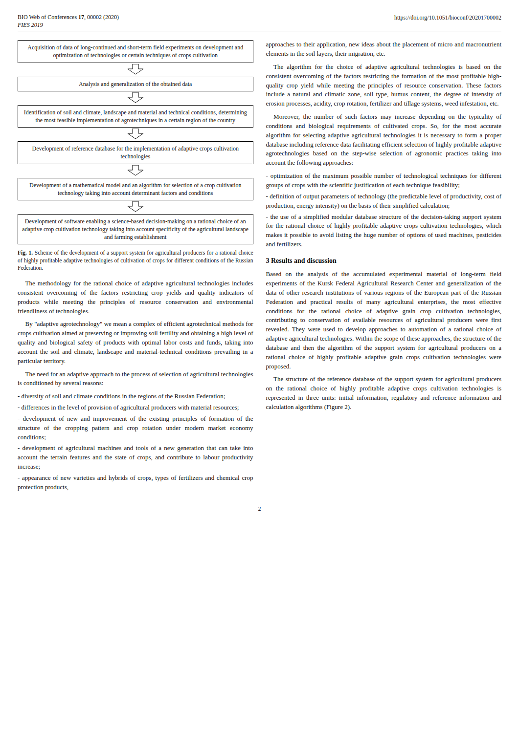BIO Web of Conferences 17, 00002 (2020)
FIES 2019
https://doi.org/10.1051/bioconf/20201700002
Acquisition of data of long-continued and short-term field experiments on development and optimization of technologies or certain techniques of crops cultivation
Analysis and generalization of the obtained data
Identification of soil and climate, landscape and material and technical conditions, determining the most feasible implementation of agrotechniques in a certain region of the country
Development of reference database for the implementation of adaptive crops cultivation technologies
Development of a mathematical model and an algorithm for selection of a crop cultivation technology taking into account determinant factors and conditions
Development of software enabling a science-based decision-making on a rational choice of an adaptive crop cultivation technology taking into account specificity of the agricultural landscape and farming establishment
Fig. 1. Scheme of the development of a support system for agricultural producers for a rational choice of highly profitable adaptive technologies of cultivation of crops for different conditions of the Russian Federation.
The methodology for the rational choice of adaptive agricultural technologies includes consistent overcoming of the factors restricting crop yields and quality indicators of products while meeting the principles of resource conservation and environmental friendliness of technologies.
By "adaptive agrotechnology" we mean a complex of efficient agrotechnical methods for crops cultivation aimed at preserving or improving soil fertility and obtaining a high level of quality and biological safety of products with optimal labor costs and funds, taking into account the soil and climate, landscape and material-technical conditions prevailing in a particular territory.
The need for an adaptive approach to the process of selection of agricultural technologies is conditioned by several reasons:
diversity of soil and climate conditions in the regions of the Russian Federation;
differences in the level of provision of agricultural producers with material resources;
development of new and improvement of the existing principles of formation of the structure of the cropping pattern and crop rotation under modern market economy conditions;
development of agricultural machines and tools of a new generation that can take into account the terrain features and the state of crops, and contribute to labour productivity increase;
appearance of new varieties and hybrids of crops, types of fertilizers and chemical crop protection products,
approaches to their application, new ideas about the placement of micro and macronutrient elements in the soil layers, their migration, etc.
The algorithm for the choice of adaptive agricultural technologies is based on the consistent overcoming of the factors restricting the formation of the most profitable high-quality crop yield while meeting the principles of resource conservation. These factors include a natural and climatic zone, soil type, humus content, the degree of intensity of erosion processes, acidity, crop rotation, fertilizer and tillage systems, weed infestation, etc.
Moreover, the number of such factors may increase depending on the typicality of conditions and biological requirements of cultivated crops. So, for the most accurate algorithm for selecting adaptive agricultural technologies it is necessary to form a proper database including reference data facilitating efficient selection of highly profitable adaptive agrotechnologies based on the step-wise selection of agronomic practices taking into account the following approaches:
optimization of the maximum possible number of technological techniques for different groups of crops with the scientific justification of each technique feasibility;
definition of output parameters of technology (the predictable level of productivity, cost of production, energy intensity) on the basis of their simplified calculation;
the use of a simplified modular database structure of the decision-taking support system for the rational choice of highly profitable adaptive crops cultivation technologies, which makes it possible to avoid listing the huge number of options of used machines, pesticides and fertilizers.
3 Results and discussion
Based on the analysis of the accumulated experimental material of long-term field experiments of the Kursk Federal Agricultural Research Center and generalization of the data of other research institutions of various regions of the European part of the Russian Federation and practical results of many agricultural enterprises, the most effective conditions for the rational choice of adaptive grain crop cultivation technologies, contributing to conservation of available resources of agricultural producers were first revealed. They were used to develop approaches to automation of a rational choice of adaptive agricultural technologies. Within the scope of these approaches, the structure of the database and then the algorithm of the support system for agricultural producers on a rational choice of highly profitable adaptive grain crops cultivation technologies were proposed.
The structure of the reference database of the support system for agricultural producers on the rational choice of highly profitable adaptive crops cultivation technologies is represented in three units: initial information, regulatory and reference information and calculation algorithms (Figure 2).
2